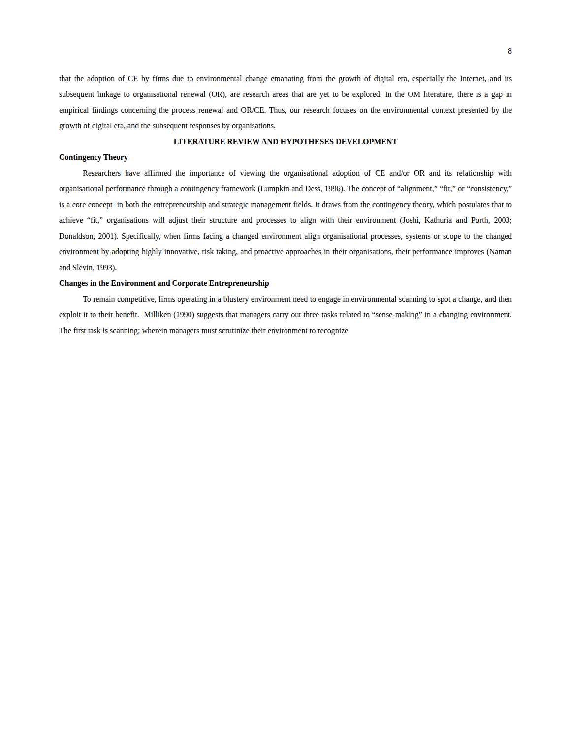8
that the adoption of CE by firms due to environmental change emanating from the growth of digital era, especially the Internet, and its subsequent linkage to organisational renewal (OR), are research areas that are yet to be explored. In the OM literature, there is a gap in empirical findings concerning the process renewal and OR/CE. Thus, our research focuses on the environmental context presented by the growth of digital era, and the subsequent responses by organisations.
Literature Review and Hypotheses Development
Contingency Theory
Researchers have affirmed the importance of viewing the organisational adoption of CE and/or OR and its relationship with organisational performance through a contingency framework (Lumpkin and Dess, 1996). The concept of “alignment,” “fit,” or “consistency,” is a core concept in both the entrepreneurship and strategic management fields. It draws from the contingency theory, which postulates that to achieve “fit,” organisations will adjust their structure and processes to align with their environment (Joshi, Kathuria and Porth, 2003; Donaldson, 2001). Specifically, when firms facing a changed environment align organisational processes, systems or scope to the changed environment by adopting highly innovative, risk taking, and proactive approaches in their organisations, their performance improves (Naman and Slevin, 1993).
Changes in the Environment and Corporate Entrepreneurship
To remain competitive, firms operating in a blustery environment need to engage in environmental scanning to spot a change, and then exploit it to their benefit. Milliken (1990) suggests that managers carry out three tasks related to “sense-making” in a changing environment. The first task is scanning; wherein managers must scrutinize their environment to recognize